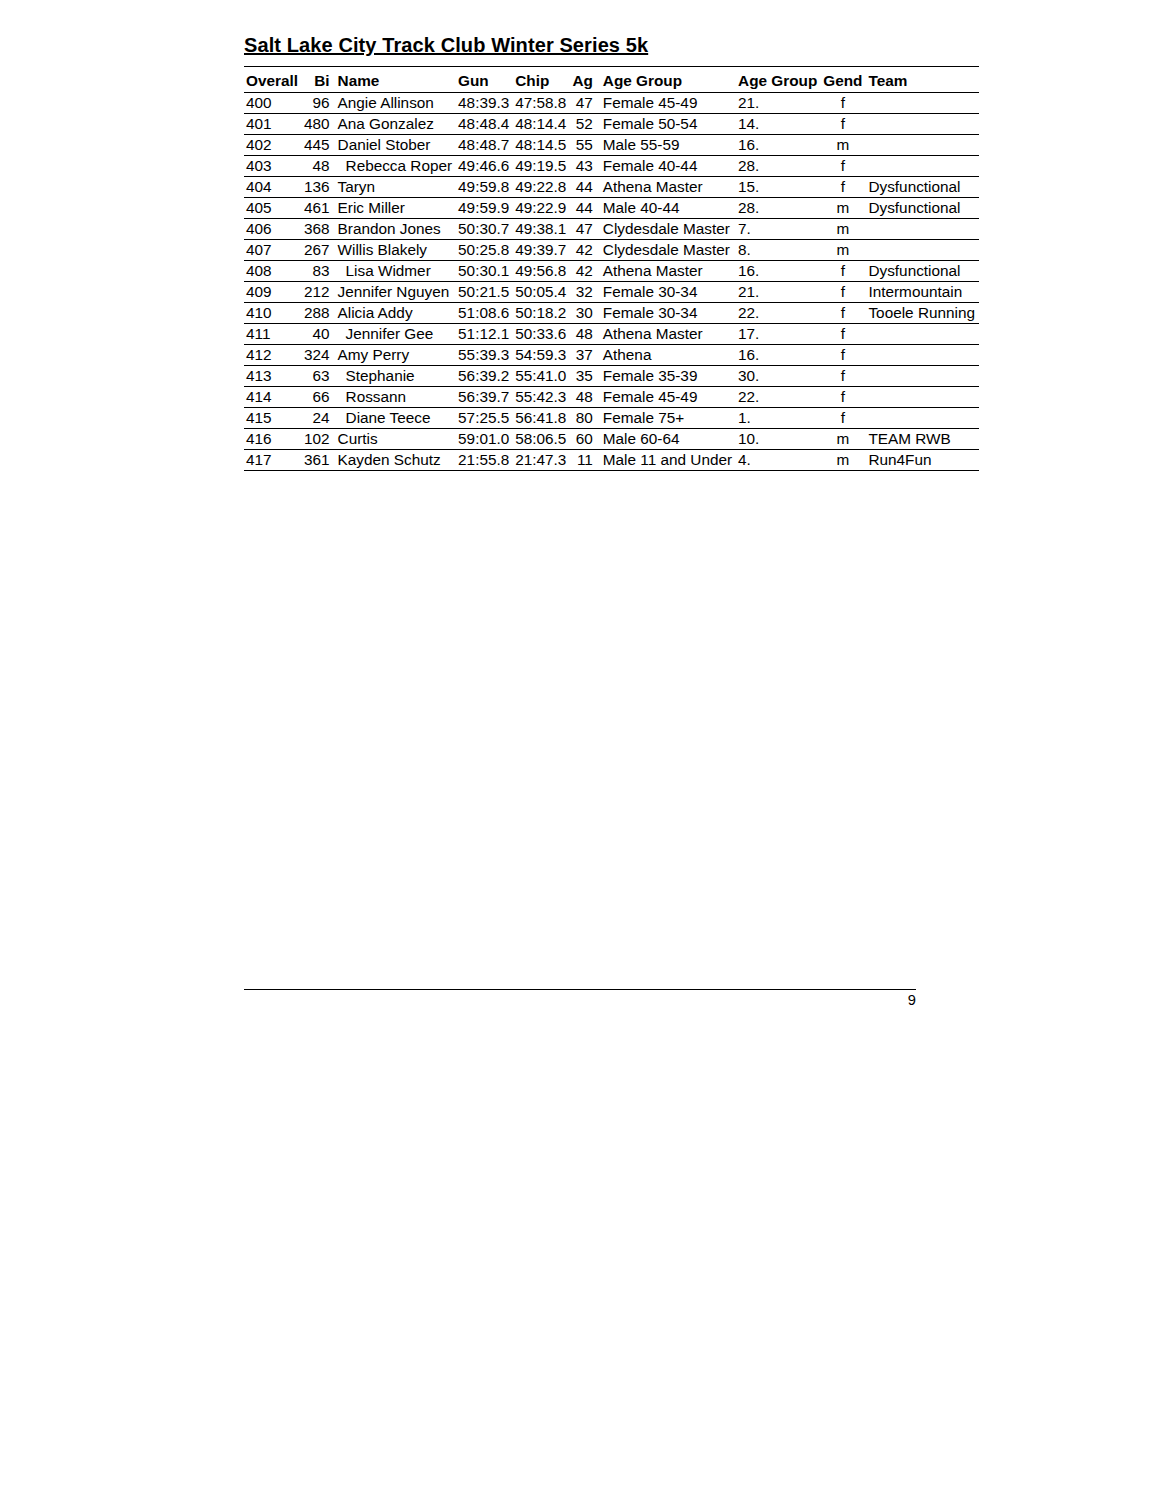Salt Lake City Track Club Winter Series 5k
| Overall | Bi | Name | Gun | Chip | Ag | Age Group | Age Group | Gend | Team |
| --- | --- | --- | --- | --- | --- | --- | --- | --- | --- |
| 400 | 96 | Angie Allinson | 48:39.3 | 47:58.8 | 47 | Female 45-49 | 21. | f | |
| 401 | 480 | Ana Gonzalez | 48:48.4 | 48:14.4 | 52 | Female 50-54 | 14. | f | |
| 402 | 445 | Daniel Stober | 48:48.7 | 48:14.5 | 55 | Male 55-59 | 16. | m | |
| 403 | 48 | Rebecca Roper | 49:46.6 | 49:19.5 | 43 | Female 40-44 | 28. | f | |
| 404 | 136 | Taryn | 49:59.8 | 49:22.8 | 44 | Athena Master | 15. | f | Dysfunctional |
| 405 | 461 | Eric Miller | 49:59.9 | 49:22.9 | 44 | Male 40-44 | 28. | m | Dysfunctional |
| 406 | 368 | Brandon Jones | 50:30.7 | 49:38.1 | 47 | Clydesdale Master | 7. | m | |
| 407 | 267 | Willis Blakely | 50:25.8 | 49:39.7 | 42 | Clydesdale Master | 8. | m | |
| 408 | 83 | Lisa Widmer | 50:30.1 | 49:56.8 | 42 | Athena Master | 16. | f | Dysfunctional |
| 409 | 212 | Jennifer Nguyen | 50:21.5 | 50:05.4 | 32 | Female 30-34 | 21. | f | Intermountain |
| 410 | 288 | Alicia Addy | 51:08.6 | 50:18.2 | 30 | Female 30-34 | 22. | f | Tooele Running |
| 411 | 40 | Jennifer Gee | 51:12.1 | 50:33.6 | 48 | Athena Master | 17. | f | |
| 412 | 324 | Amy Perry | 55:39.3 | 54:59.3 | 37 | Athena | 16. | f | |
| 413 | 63 | Stephanie | 56:39.2 | 55:41.0 | 35 | Female 35-39 | 30. | f | |
| 414 | 66 | Rossann | 56:39.7 | 55:42.3 | 48 | Female 45-49 | 22. | f | |
| 415 | 24 | Diane Teece | 57:25.5 | 56:41.8 | 80 | Female 75+ | 1. | f | |
| 416 | 102 | Curtis | 59:01.0 | 58:06.5 | 60 | Male 60-64 | 10. | m | TEAM RWB |
| 417 | 361 | Kayden Schutz | 21:55.8 | 21:47.3 | 11 | Male 11 and Under | 4. | m | Run4Fun |
9